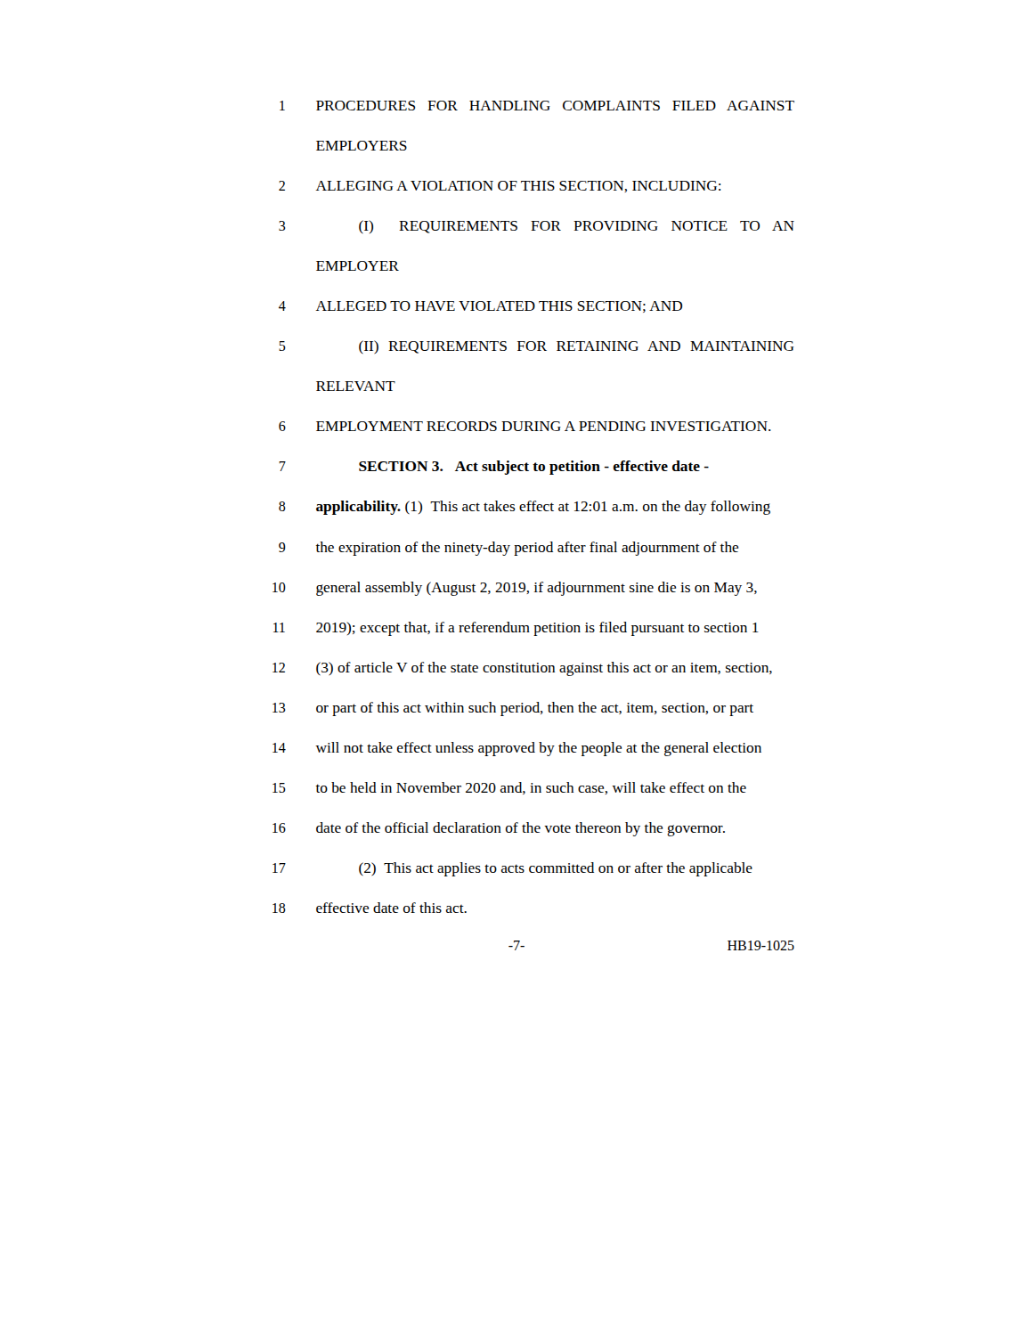PROCEDURES FOR HANDLING COMPLAINTS FILED AGAINST EMPLOYERS
ALLEGING A VIOLATION OF THIS SECTION, INCLUDING:
(I) REQUIREMENTS FOR PROVIDING NOTICE TO AN EMPLOYER
ALLEGED TO HAVE VIOLATED THIS SECTION; AND
(II) REQUIREMENTS FOR RETAINING AND MAINTAINING RELEVANT
EMPLOYMENT RECORDS DURING A PENDING INVESTIGATION.
SECTION 3. Act subject to petition - effective date -
applicability. (1) This act takes effect at 12:01 a.m. on the day following
the expiration of the ninety-day period after final adjournment of the
general assembly (August 2, 2019, if adjournment sine die is on May 3,
2019); except that, if a referendum petition is filed pursuant to section 1
(3) of article V of the state constitution against this act or an item, section,
or part of this act within such period, then the act, item, section, or part
will not take effect unless approved by the people at the general election
to be held in November 2020 and, in such case, will take effect on the
date of the official declaration of the vote thereon by the governor.
(2) This act applies to acts committed on or after the applicable
effective date of this act.
HB19-1025
-7-
HB19-1025